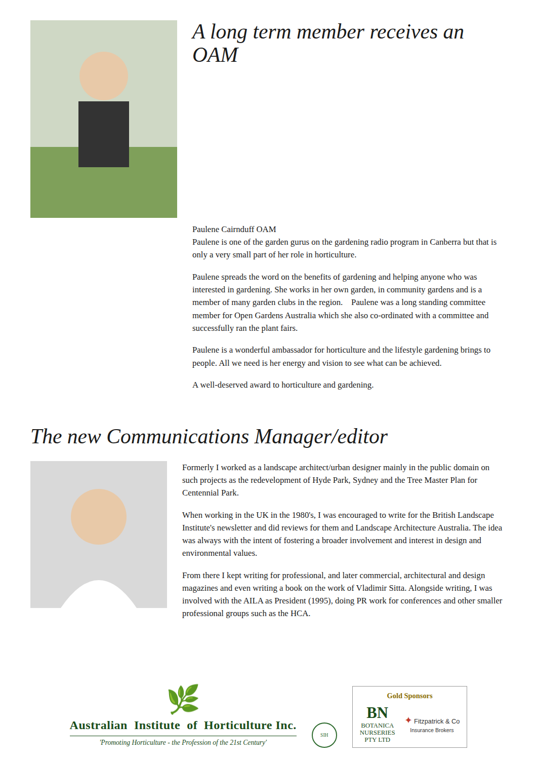A long term member receives an OAM
Paulene Cairnduff OAM
Paulene is one of the garden gurus on the gardening radio program in Canberra but that is only a very small part of her role in horticulture.
Paulene spreads the word on the benefits of gardening and helping anyone who was interested in gardening. She works in her own garden, in community gardens and is a member of many garden clubs in the region. Paulene was a long standing committee member for Open Gardens Australia which she also co-ordinated with a committee and successfully ran the plant fairs.
Paulene is a wonderful ambassador for horticulture and the lifestyle gardening brings to people. All we need is her energy and vision to see what can be achieved.
A well-deserved award to horticulture and gardening.
The new Communications Manager/editor
Formerly I worked as a landscape architect/urban designer mainly in the public domain on such projects as the redevelopment of Hyde Park, Sydney and the Tree Master Plan for Centennial Park.
When working in the UK in the 1980's, I was encouraged to write for the British Landscape Institute's newsletter and did reviews for them and Landscape Architecture Australia. The idea was always with the intent of fostering a broader involvement and interest in design and environmental values.
From there I kept writing for professional, and later commercial, architectural and design magazines and even writing a book on the work of Vladimir Sitta. Alongside writing, I was involved with the AILA as President (1995), doing PR work for conferences and other smaller professional groups such as the HCA.
🌿
Australian Institute of Horticulture Inc.
'Promoting Horticulture - the Profession of the 21st Century'
SIH
Gold Sponsors
BN BOTANICA
NURSERIES
PTY LTD
✦ Fitzpatrick & Co
Insurance Brokers